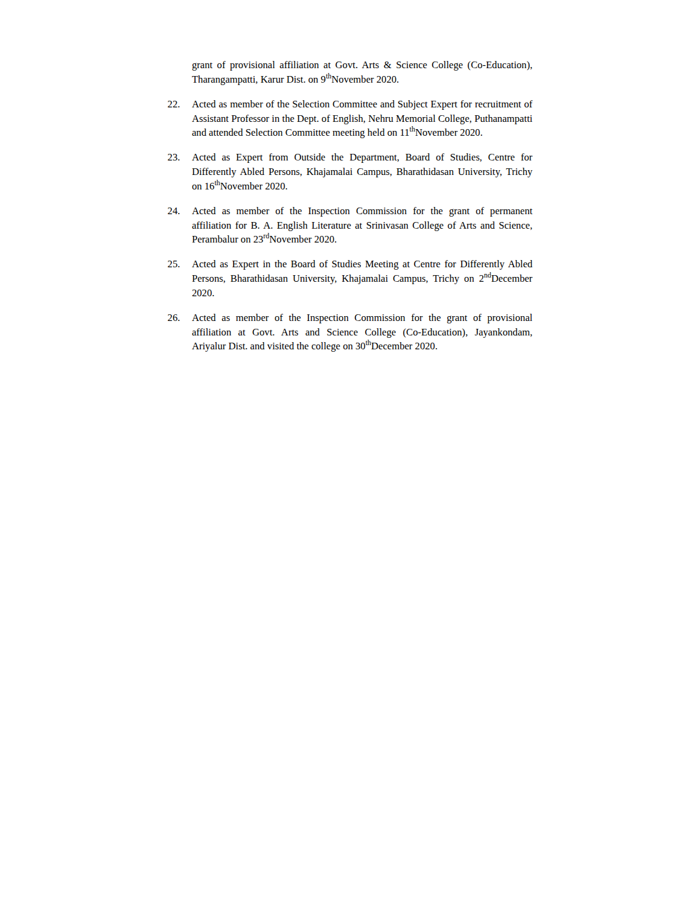grant of provisional affiliation at Govt. Arts & Science College (Co-Education), Tharangampatti, Karur Dist. on 9thNovember 2020.
Acted as member of the Selection Committee and Subject Expert for recruitment of Assistant Professor in the Dept. of English, Nehru Memorial College, Puthanampatti and attended Selection Committee meeting held on 11thNovember 2020.
Acted as Expert from Outside the Department, Board of Studies, Centre for Differently Abled Persons, Khajamalai Campus, Bharathidasan University, Trichy on 16thNovember 2020.
Acted as member of the Inspection Commission for the grant of permanent affiliation for B. A. English Literature at Srinivasan College of Arts and Science, Perambalur on 23rdNovember 2020.
Acted as Expert in the Board of Studies Meeting at Centre for Differently Abled Persons, Bharathidasan University, Khajamalai Campus, Trichy on 2ndDecember 2020.
Acted as member of the Inspection Commission for the grant of provisional affiliation at Govt. Arts and Science College (Co-Education), Jayankondam, Ariyalur Dist. and visited the college on 30thDecember 2020.